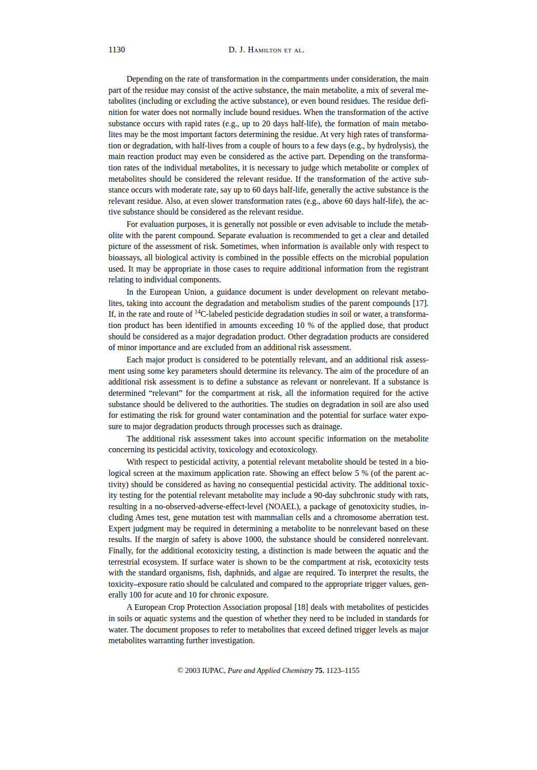1130 D. J. Hamilton et al.
Depending on the rate of transformation in the compartments under consideration, the main part of the residue may consist of the active substance, the main metabolite, a mix of several metabolites (including or excluding the active substance), or even bound residues. The residue definition for water does not normally include bound residues. When the transformation of the active substance occurs with rapid rates (e.g., up to 20 days half-life), the formation of main metabolites may be the most important factors determining the residue. At very high rates of transformation or degradation, with half-lives from a couple of hours to a few days (e.g., by hydrolysis), the main reaction product may even be considered as the active part. Depending on the transformation rates of the individual metabolites, it is necessary to judge which metabolite or complex of metabolites should be considered the relevant residue. If the transformation of the active substance occurs with moderate rate, say up to 60 days half-life, generally the active substance is the relevant residue. Also, at even slower transformation rates (e.g., above 60 days half-life), the active substance should be considered as the relevant residue.
For evaluation purposes, it is generally not possible or even advisable to include the metabolite with the parent compound. Separate evaluation is recommended to get a clear and detailed picture of the assessment of risk. Sometimes, when information is available only with respect to bioassays, all biological activity is combined in the possible effects on the microbial population used. It may be appropriate in those cases to require additional information from the registrant relating to individual components.
In the European Union, a guidance document is under development on relevant metabolites, taking into account the degradation and metabolism studies of the parent compounds [17]. If, in the rate and route of 14C-labeled pesticide degradation studies in soil or water, a transformation product has been identified in amounts exceeding 10 % of the applied dose, that product should be considered as a major degradation product. Other degradation products are considered of minor importance and are excluded from an additional risk assessment.
Each major product is considered to be potentially relevant, and an additional risk assessment using some key parameters should determine its relevancy. The aim of the procedure of an additional risk assessment is to define a substance as relevant or nonrelevant. If a substance is determined “relevant” for the compartment at risk, all the information required for the active substance should be delivered to the authorities. The studies on degradation in soil are also used for estimating the risk for ground water contamination and the potential for surface water exposure to major degradation products through processes such as drainage.
The additional risk assessment takes into account specific information on the metabolite concerning its pesticidal activity, toxicology and ecotoxicology.
With respect to pesticidal activity, a potential relevant metabolite should be tested in a biological screen at the maximum application rate. Showing an effect below 5 % (of the parent activity) should be considered as having no consequential pesticidal activity. The additional toxicity testing for the potential relevant metabolite may include a 90-day subchronic study with rats, resulting in a no-observed-adverse-effect-level (NOAEL), a package of genotoxicity studies, including Ames test, gene mutation test with mammalian cells and a chromosome aberration test. Expert judgment may be required in determining a metabolite to be nonrelevant based on these results. If the margin of safety is above 1000, the substance should be considered nonrelevant. Finally, for the additional ecotoxicity testing, a distinction is made between the aquatic and the terrestrial ecosystem. If surface water is shown to be the compartment at risk, ecotoxicity tests with the standard organisms, fish, daphnids, and algae are required. To interpret the results, the toxicity–exposure ratio should be calculated and compared to the appropriate trigger values, generally 100 for acute and 10 for chronic exposure.
A European Crop Protection Association proposal [18] deals with metabolites of pesticides in soils or aquatic systems and the question of whether they need to be included in standards for water. The document proposes to refer to metabolites that exceed defined trigger levels as major metabolites warranting further investigation.
© 2003 IUPAC, Pure and Applied Chemistry 75, 1123–1155